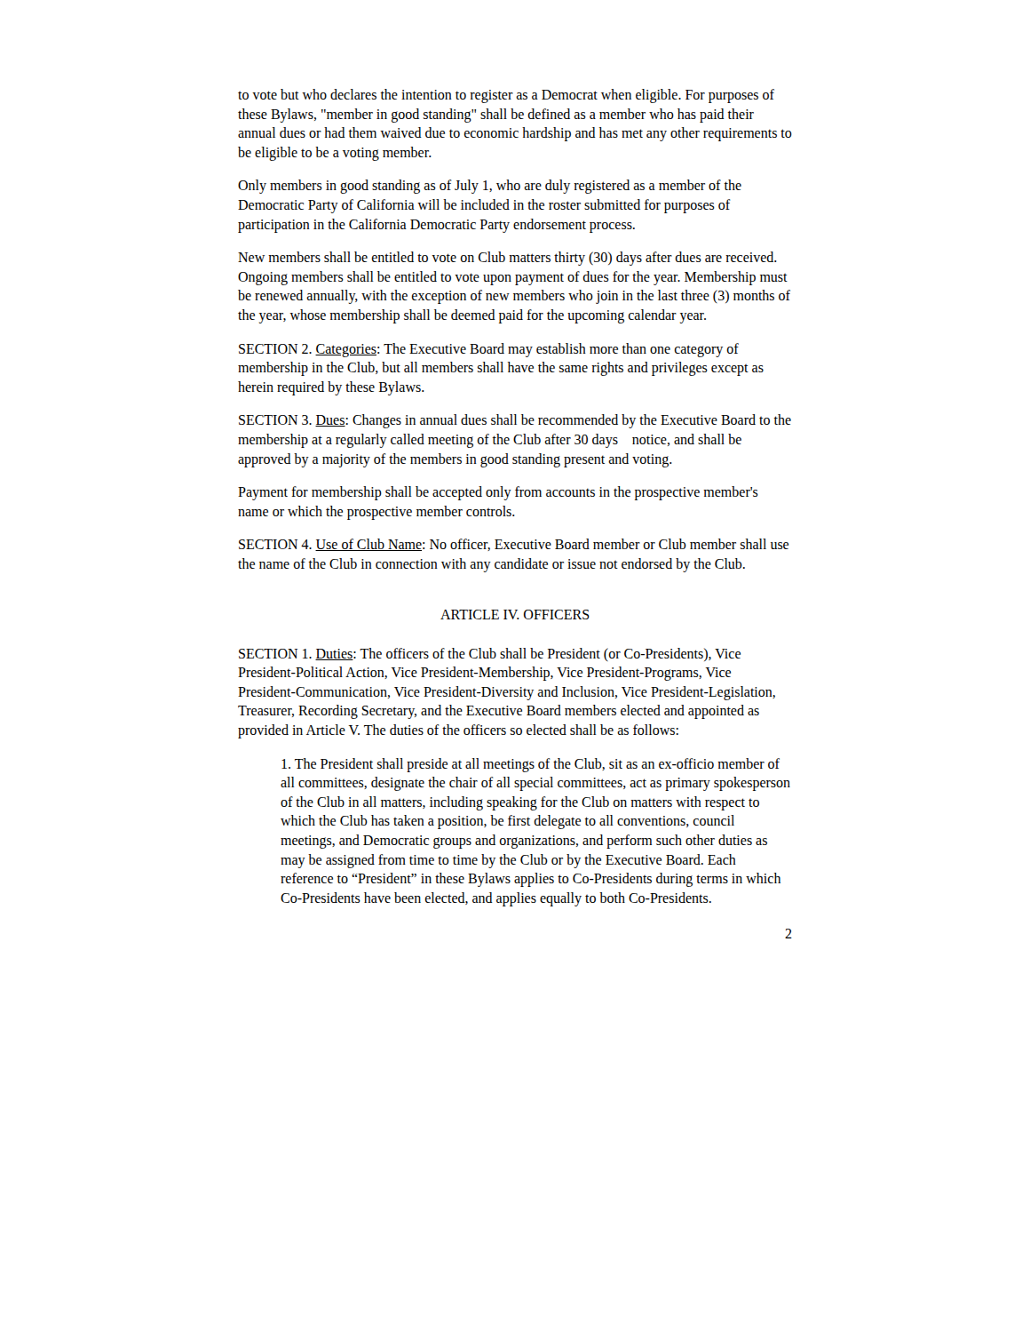to vote but who declares the intention to register as a Democrat when eligible. For purposes of these Bylaws, "member in good standing" shall be defined as a member who has paid their annual dues or had them waived due to economic hardship and has met any other requirements to be eligible to be a voting member.
Only members in good standing as of July 1, who are duly registered as a member of the Democratic Party of California will be included in the roster submitted for purposes of participation in the California Democratic Party endorsement process.
New members shall be entitled to vote on Club matters thirty (30) days after dues are received. Ongoing members shall be entitled to vote upon payment of dues for the year. Membership must be renewed annually, with the exception of new members who join in the last three (3) months of the year, whose membership shall be deemed paid for the upcoming calendar year.
SECTION 2. Categories: The Executive Board may establish more than one category of membership in the Club, but all members shall have the same rights and privileges except as herein required by these Bylaws.
SECTION 3. Dues: Changes in annual dues shall be recommended by the Executive Board to the membership at a regularly called meeting of the Club after 30 days notice, and shall be approved by a majority of the members in good standing present and voting.
Payment for membership shall be accepted only from accounts in the prospective member's name or which the prospective member controls.
SECTION 4. Use of Club Name: No officer, Executive Board member or Club member shall use the name of the Club in connection with any candidate or issue not endorsed by the Club.
ARTICLE IV. OFFICERS
SECTION 1. Duties: The officers of the Club shall be President (or Co-Presidents), Vice President-Political Action, Vice President-Membership, Vice President-Programs, Vice President-Communication, Vice President-Diversity and Inclusion, Vice President-Legislation, Treasurer, Recording Secretary, and the Executive Board members elected and appointed as provided in Article V. The duties of the officers so elected shall be as follows:
1. The President shall preside at all meetings of the Club, sit as an ex-officio member of all committees, designate the chair of all special committees, act as primary spokesperson of the Club in all matters, including speaking for the Club on matters with respect to which the Club has taken a position, be first delegate to all conventions, council meetings, and Democratic groups and organizations, and perform such other duties as may be assigned from time to time by the Club or by the Executive Board. Each reference to “President” in these Bylaws applies to Co-Presidents during terms in which Co-Presidents have been elected, and applies equally to both Co-Presidents.
2